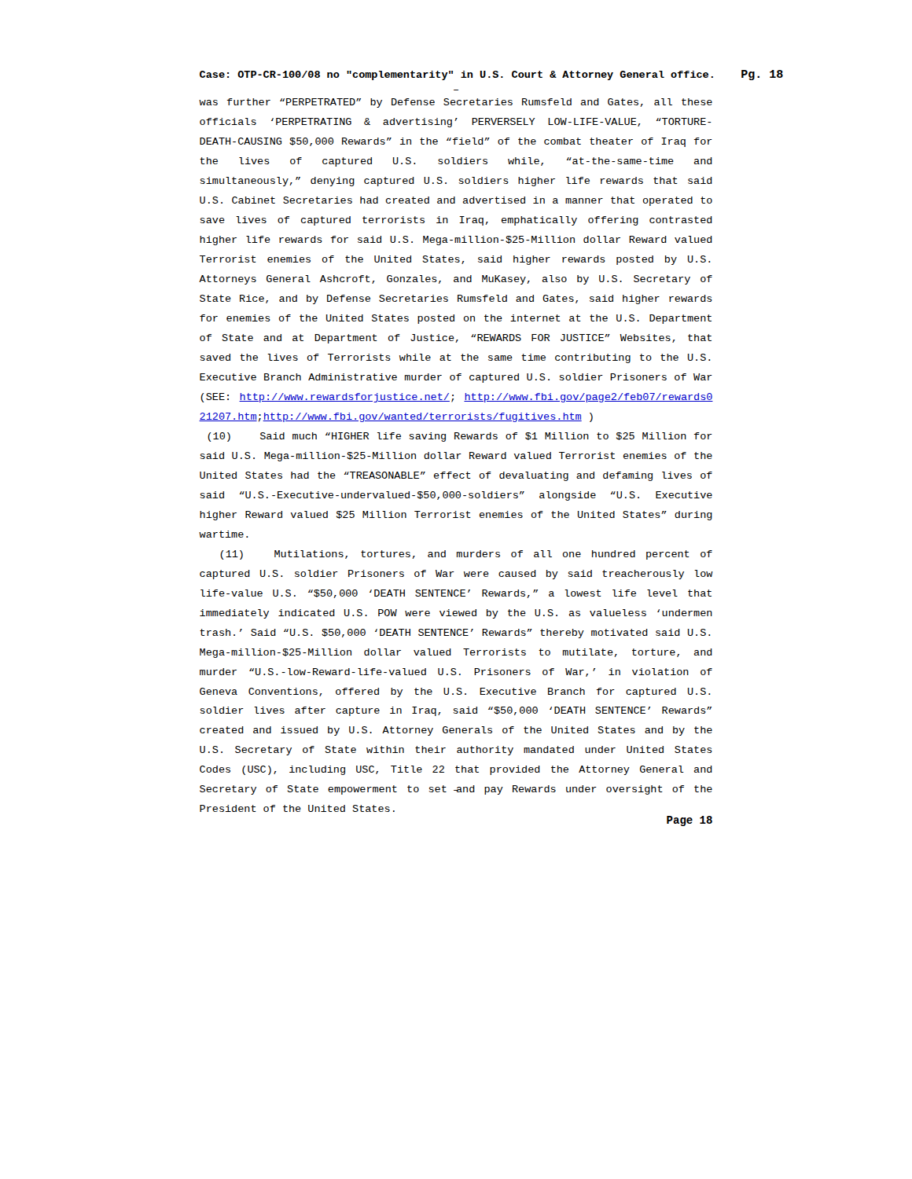Case: OTP-CR-100/08 no "complementarity" in U.S. Court & Attorney General office. Pg. 18
–
was further “PERPETRATED” by Defense Secretaries Rumsfeld and Gates, all these officials ‘PERPETRATING & advertising’ PERVERSELY LOW-LIFE-VALUE, “TORTURE-DEATH-CAUSING $50,000 Rewards” in the “field” of the combat theater of Iraq for the lives of captured U.S. soldiers while, “at-the-same-time and simultaneously,” denying captured U.S. soldiers higher life rewards that said U.S. Cabinet Secretaries had created and advertised in a manner that operated to save lives of captured terrorists in Iraq, emphatically offering contrasted higher life rewards for said U.S. Mega-million-$25-Million dollar Reward valued Terrorist enemies of the United States, said higher rewards posted by U.S. Attorneys General Ashcroft, Gonzales, and MuKasey, also by U.S. Secretary of State Rice, and by Defense Secretaries Rumsfeld and Gates, said higher rewards for enemies of the United States posted on the internet at the U.S. Department of State and at Department of Justice, “REWARDS FOR JUSTICE” Websites, that saved the lives of Terrorists while at the same time contributing to the U.S. Executive Branch Administrative murder of captured U.S. soldier Prisoners of War (SEE: http://www.rewardsforjustice.net/; http://www.fbi.gov/page2/feb07/rewards021207.htm;http://www.fbi.gov/wanted/terrorists/fugitives.htm )
(10) Said much “HIGHER life saving Rewards of $1 Million to $25 Million for said U.S. Mega-million-$25-Million dollar Reward valued Terrorist enemies of the United States had the “TREASONABLE” effect of devaluating and defaming lives of said “U.S.-Executive-undervalued-$50,000-soldiers” alongside “U.S. Executive higher Reward valued $25 Million Terrorist enemies of the United States” during wartime.
(11) Mutilations, tortures, and murders of all one hundred percent of captured U.S. soldier Prisoners of War were caused by said treacherously low life-value U.S. “$50,000 ‘DEATH SENTENCE’ Rewards,” a lowest life level that immediately indicated U.S. POW were viewed by the U.S. as valueless ‘undermen trash.’ Said “U.S. $50,000 ‘DEATH SENTENCE’ Rewards” thereby motivated said U.S. Mega-million-$25-Million dollar valued Terrorists to mutilate, torture, and murder “U.S.-low-Reward-life-valued U.S. Prisoners of War,’ in violation of Geneva Conventions, offered by the U.S. Executive Branch for captured U.S. soldier lives after capture in Iraq, said “$50,000 ‘DEATH SENTENCE’ Rewards” created and issued by U.S. Attorney Generals of the United States and by the U.S. Secretary of State within their authority mandated under United States Codes (USC), including USC, Title 22 that provided the Attorney General and Secretary of State empowerment to set and pay Rewards under oversight of the President of the United States.
–
Page 18